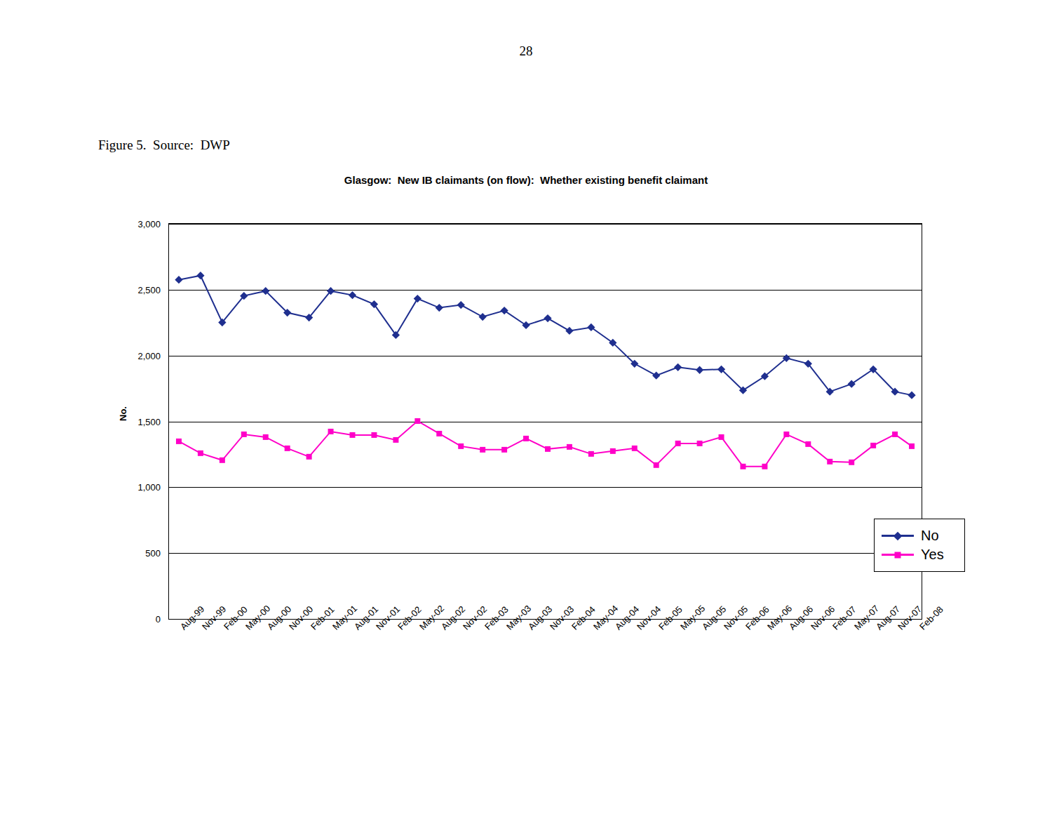28
Figure 5. Source: DWP
Glasgow: New IB claimants (on flow): Whether existing benefit claimant
No.
3,000
2,500
2,000
1,500
1,000
500
0
No
Yes
Aug-99 Nov-99 Feb-00 May-00 Aug-00 Nov-00 Feb-01 May-01 Aug-01 Nov-01 Feb-02 May-02 Aug-02 Nov-02 Feb-03 May-03 Aug-03 Nov-03 Feb-04 May-04 Aug-04 Nov-04 Feb-05 May-05 Aug-05 Nov-05 Feb-06 May-06 Aug-06 Nov-06 Feb-07 May-07 Aug-07 Nov-07 Feb-08